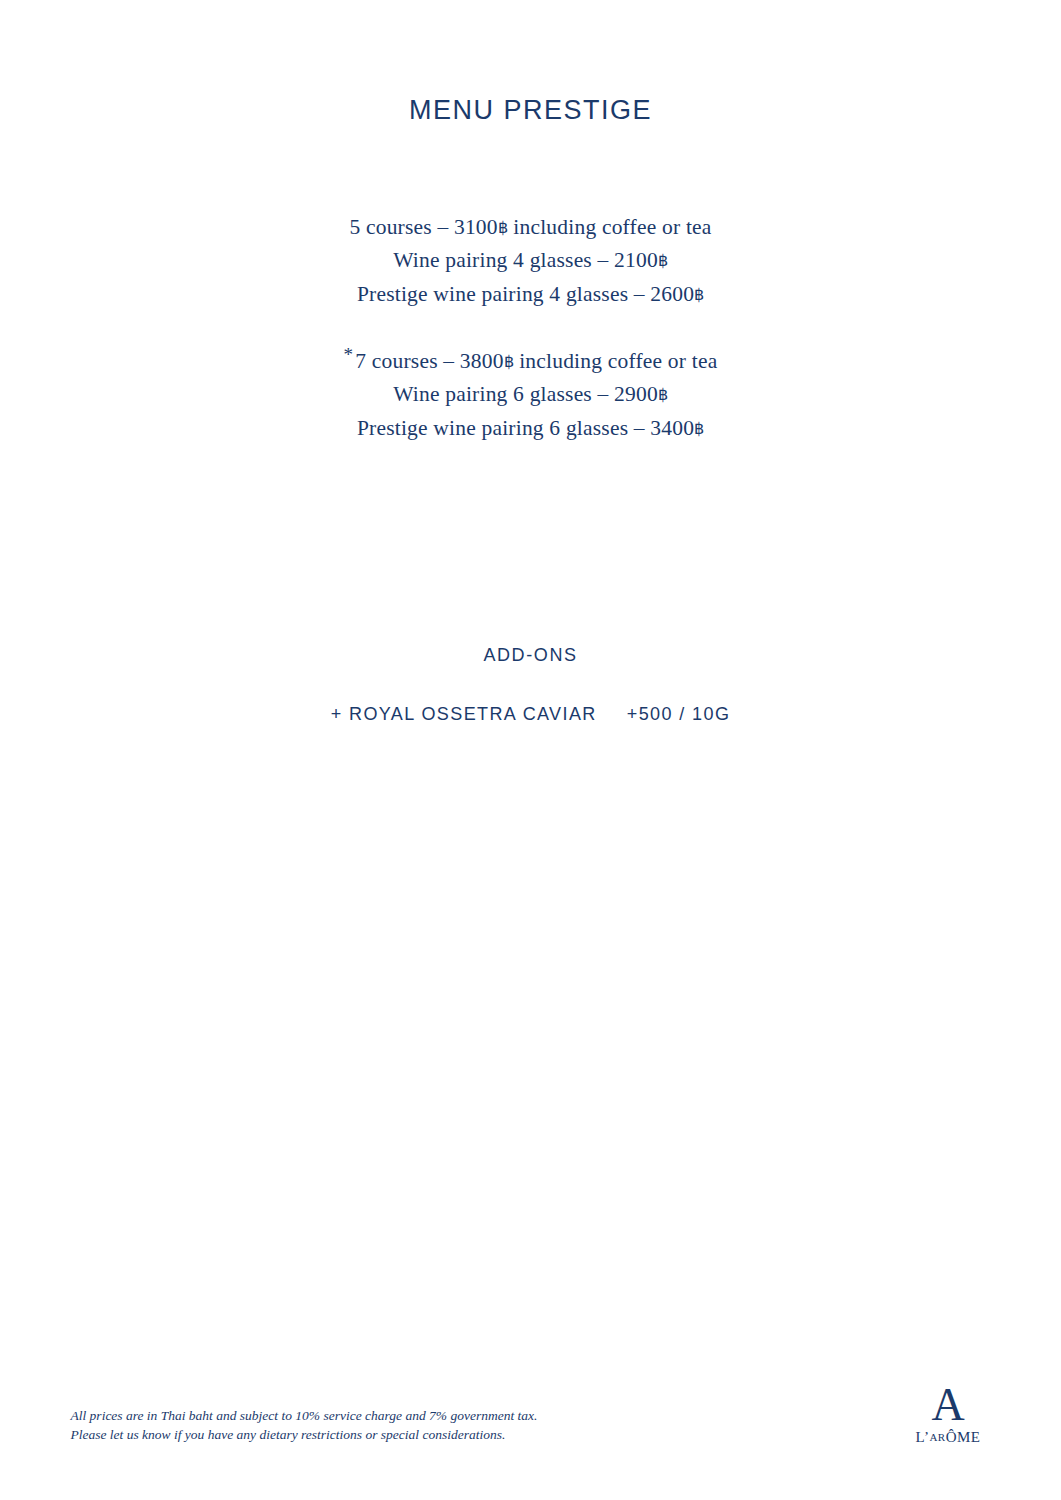MENU PRESTIGE
5 courses – 3100฿ including coffee or tea
Wine pairing 4 glasses – 2100฿
Prestige wine pairing 4 glasses – 2600฿
*7 courses – 3800฿ including coffee or tea
Wine pairing 6 glasses – 2900฿
Prestige wine pairing 6 glasses – 3400฿
ADD-ONS
+ ROYAL OSSETRA CAVIAR+500 / 10G
All prices are in Thai baht and subject to 10% service charge and 7% government tax.
Please let us know if you have any dietary restrictions or special considerations.
A L’ARÔME